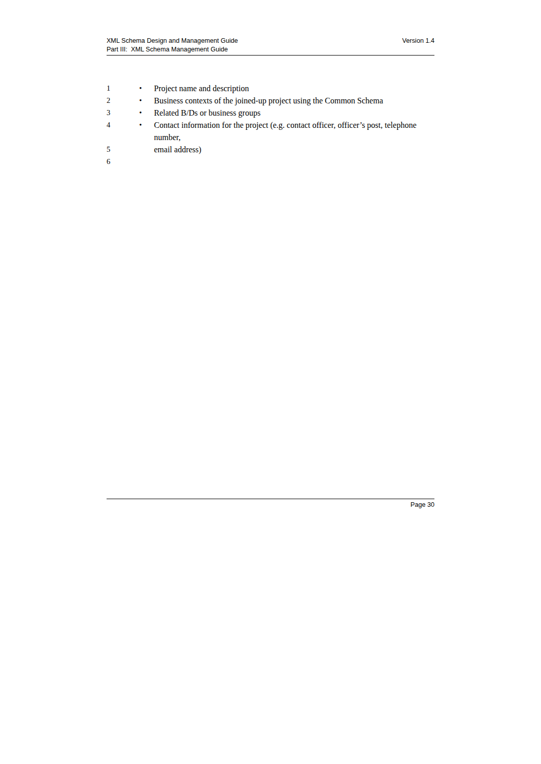XML Schema Design and Management Guide
Part III: XML Schema Management Guide
Version 1.4
| 1 | • | Project name and description |
| 2 | • | Business contexts of the joined-up project using the Common Schema |
| 3 | • | Related B/Ds or business groups |
| 4 | • | Contact information for the project (e.g. contact officer, officer’s post, telephone number, |
| 5 | | email address) |
| 6 | | |
Page 30